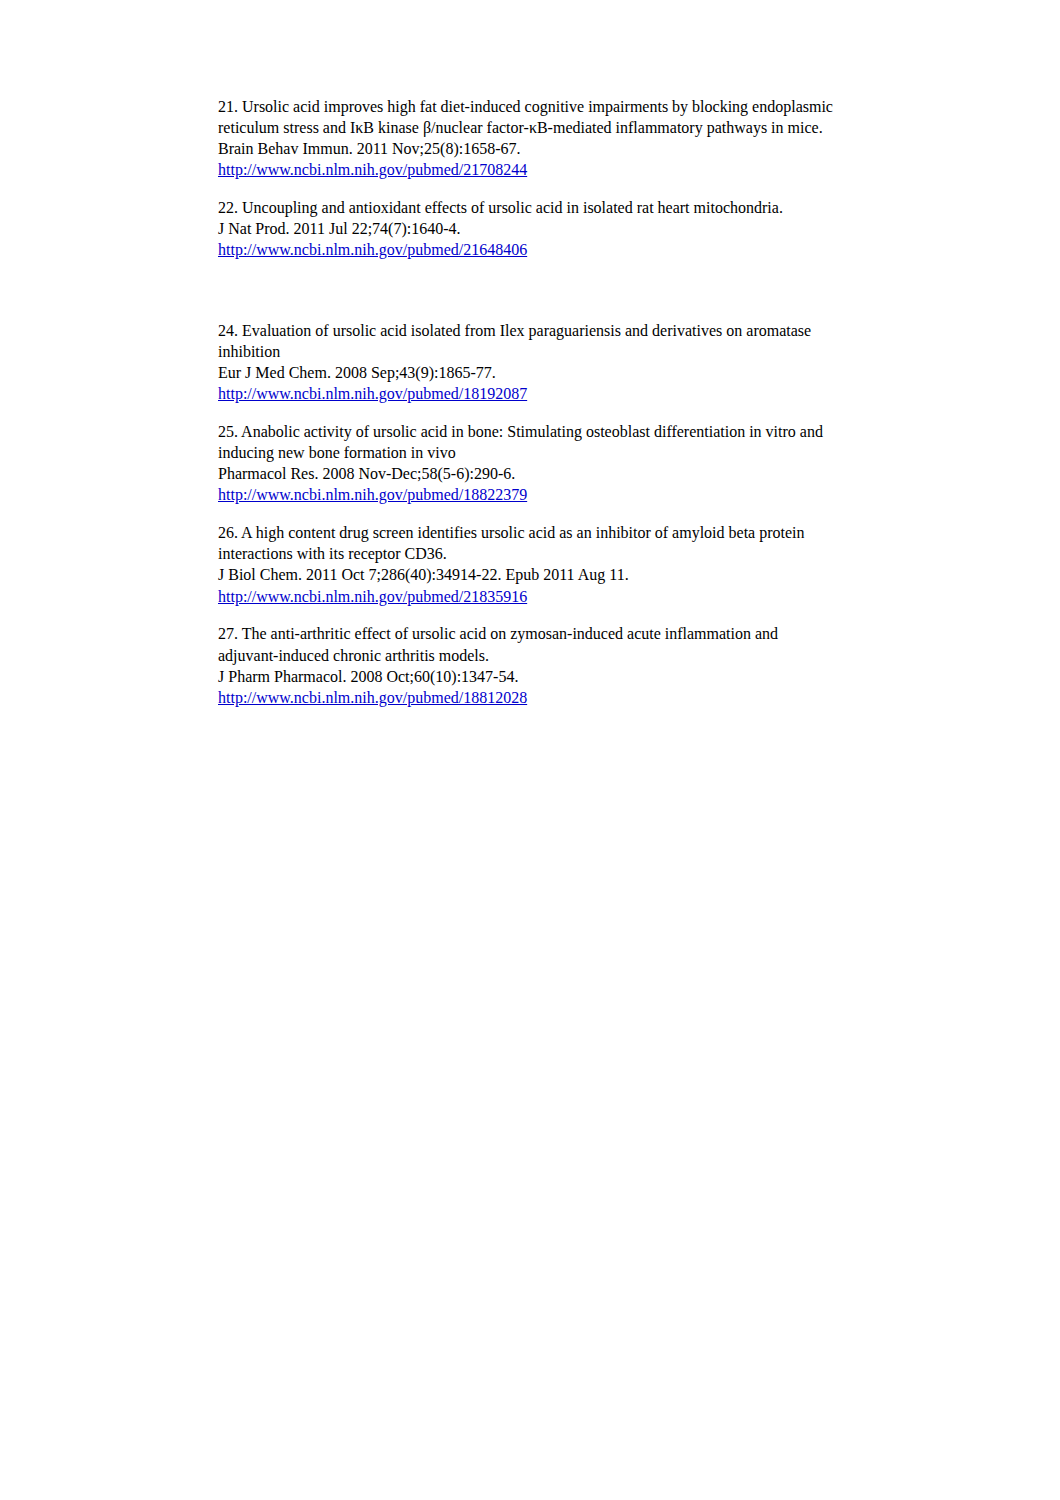21. Ursolic acid improves high fat diet-induced cognitive impairments by blocking endoplasmic reticulum stress and IκB kinase β/nuclear factor-κB-mediated inflammatory pathways in mice.
Brain Behav Immun. 2011 Nov;25(8):1658-67.
http://www.ncbi.nlm.nih.gov/pubmed/21708244
22. Uncoupling and antioxidant effects of ursolic acid in isolated rat heart mitochondria.
J Nat Prod. 2011 Jul 22;74(7):1640-4.
http://www.ncbi.nlm.nih.gov/pubmed/21648406
24. Evaluation of ursolic acid isolated from Ilex paraguariensis and derivatives on aromatase inhibition
Eur J Med Chem. 2008 Sep;43(9):1865-77.
http://www.ncbi.nlm.nih.gov/pubmed/18192087
25. Anabolic activity of ursolic acid in bone: Stimulating osteoblast differentiation in vitro and inducing new bone formation in vivo
Pharmacol Res. 2008 Nov-Dec;58(5-6):290-6.
http://www.ncbi.nlm.nih.gov/pubmed/18822379
26. A high content drug screen identifies ursolic acid as an inhibitor of amyloid beta protein interactions with its receptor CD36.
J Biol Chem. 2011 Oct 7;286(40):34914-22. Epub 2011 Aug 11.
http://www.ncbi.nlm.nih.gov/pubmed/21835916
27. The anti-arthritic effect of ursolic acid on zymosan-induced acute inflammation and adjuvant-induced chronic arthritis models.
J Pharm Pharmacol. 2008 Oct;60(10):1347-54.
http://www.ncbi.nlm.nih.gov/pubmed/18812028